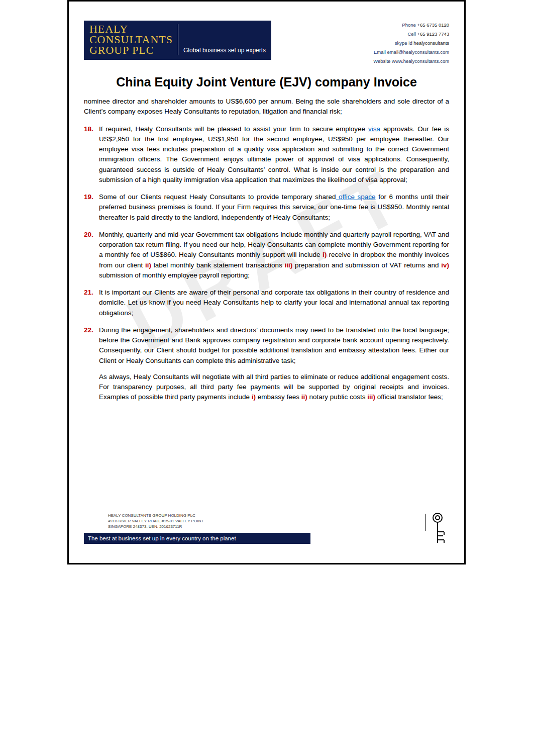DRAFT
HEALY CONSULTANTS GROUP PLC
Global business set up experts
Phone +65 6735 0120
Cell +65 9123 7743
skype id healyconsultants
Email email@healyconsultants.com
Website www.healyconsultants.com
China Equity Joint Venture (EJV) company Invoice
nominee director and shareholder amounts to US$6,600 per annum. Being the sole shareholders and sole director of a Client’s company exposes Healy Consultants to reputation, litigation and financial risk;
18. If required, Healy Consultants will be pleased to assist your firm to secure employee visa approvals. Our fee is US$2,950 for the first employee, US$1,950 for the second employee, US$950 per employee thereafter. Our employee visa fees includes preparation of a quality visa application and submitting to the correct Government immigration officers. The Government enjoys ultimate power of approval of visa applications. Consequently, guaranteed success is outside of Healy Consultants’ control. What is inside our control is the preparation and submission of a high quality immigration visa application that maximizes the likelihood of visa approval;
19. Some of our Clients request Healy Consultants to provide temporary shared office space for 6 months until their preferred business premises is found. If your Firm requires this service, our one-time fee is US$950. Monthly rental thereafter is paid directly to the landlord, independently of Healy Consultants;
20. Monthly, quarterly and mid-year Government tax obligations include monthly and quarterly payroll reporting, VAT and corporation tax return filing. If you need our help, Healy Consultants can complete monthly Government reporting for a monthly fee of US$860. Healy Consultants monthly support will include i) receive in dropbox the monthly invoices from our client ii) label monthly bank statement transactions iii) preparation and submission of VAT returns and iv) submission of monthly employee payroll reporting;
21. It is important our Clients are aware of their personal and corporate tax obligations in their country of residence and domicile. Let us know if you need Healy Consultants help to clarify your local and international annual tax reporting obligations;
22. During the engagement, shareholders and directors’ documents may need to be translated into the local language; before the Government and Bank approves company registration and corporate bank account opening respectively. Consequently, our Client should budget for possible additional translation and embassy attestation fees. Either our Client or Healy Consultants can complete this administrative task;
As always, Healy Consultants will negotiate with all third parties to eliminate or reduce additional engagement costs. For transparency purposes, all third party fee payments will be supported by original receipts and invoices. Examples of possible third party payments include i) embassy fees ii) notary public costs iii) official translator fees;
HEALY CONSULTANTS GROUP HOLDING PLC
491B RIVER VALLEY ROAD, #15-01 VALLEY POINT
SINGAPORE 248373, UEN: 201623711R
The best at business set up in every country on the planet